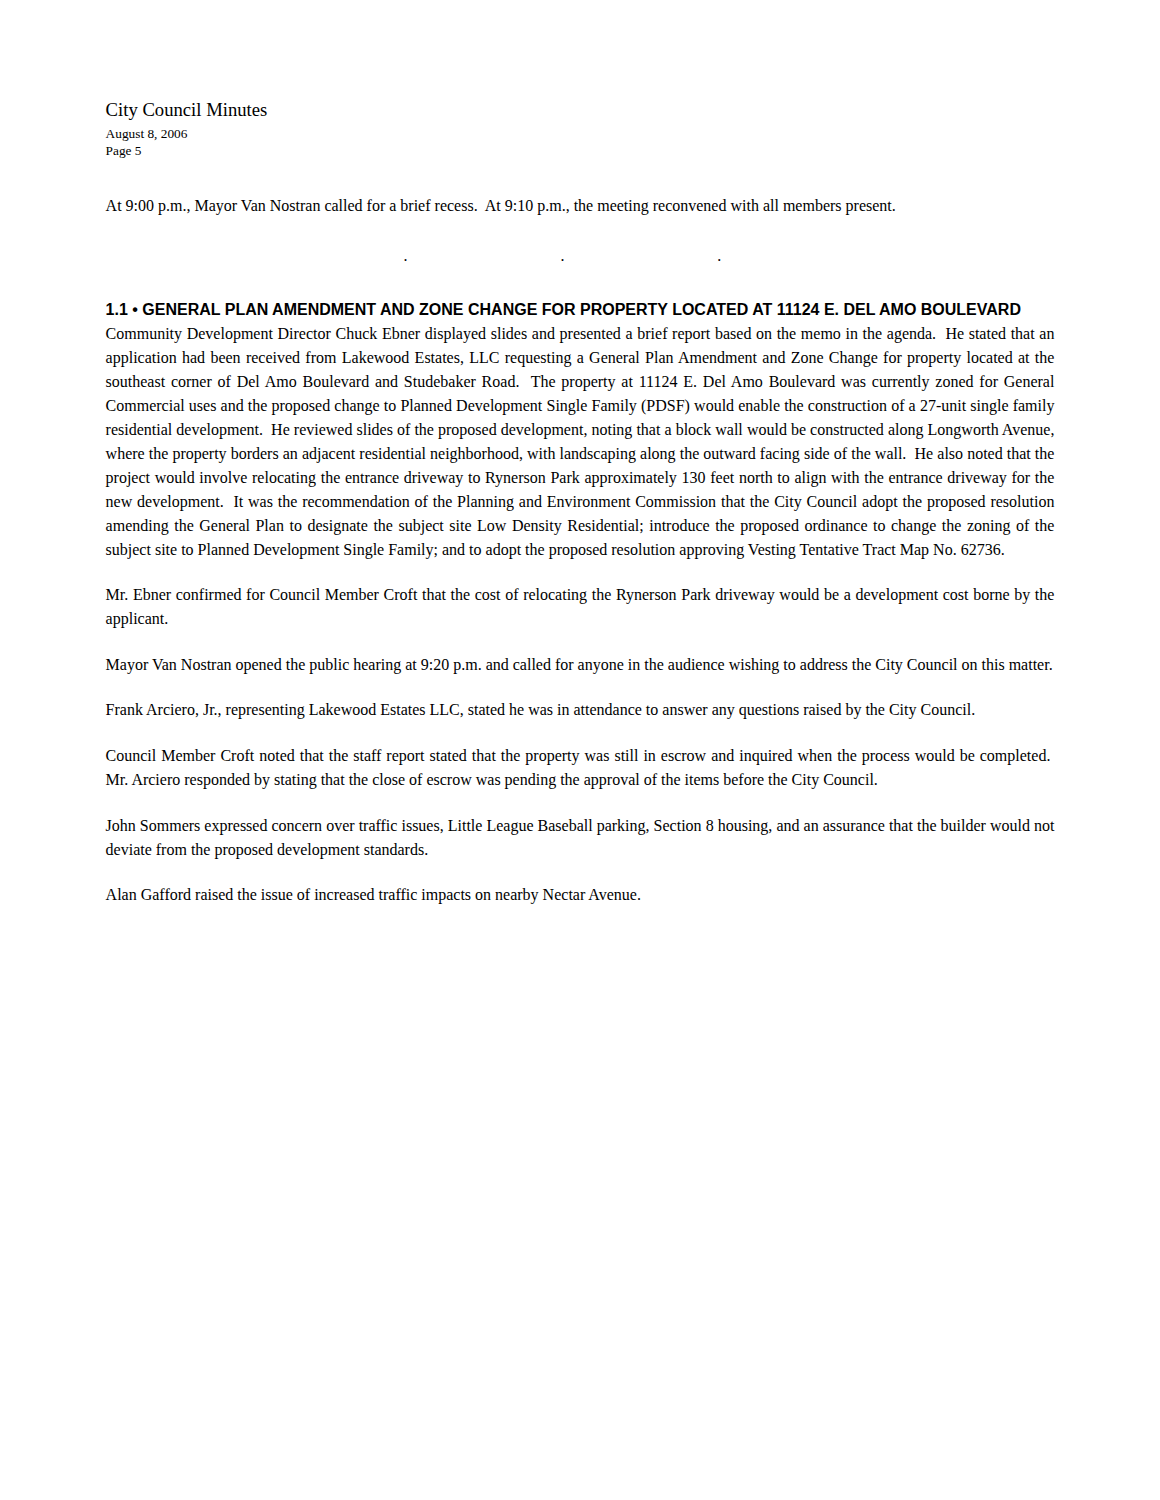City Council Minutes August 8, 2006 Page 5
At 9:00 p.m., Mayor Van Nostran called for a brief recess. At 9:10 p.m., the meeting reconvened with all members present.
. . .
1.1 • GENERAL PLAN AMENDMENT AND ZONE CHANGE FOR PROPERTY LOCATED AT 11124 E. DEL AMO BOULEVARD
Community Development Director Chuck Ebner displayed slides and presented a brief report based on the memo in the agenda. He stated that an application had been received from Lakewood Estates, LLC requesting a General Plan Amendment and Zone Change for property located at the southeast corner of Del Amo Boulevard and Studebaker Road. The property at 11124 E. Del Amo Boulevard was currently zoned for General Commercial uses and the proposed change to Planned Development Single Family (PDSF) would enable the construction of a 27-unit single family residential development. He reviewed slides of the proposed development, noting that a block wall would be constructed along Longworth Avenue, where the property borders an adjacent residential neighborhood, with landscaping along the outward facing side of the wall. He also noted that the project would involve relocating the entrance driveway to Rynerson Park approximately 130 feet north to align with the entrance driveway for the new development. It was the recommendation of the Planning and Environment Commission that the City Council adopt the proposed resolution amending the General Plan to designate the subject site Low Density Residential; introduce the proposed ordinance to change the zoning of the subject site to Planned Development Single Family; and to adopt the proposed resolution approving Vesting Tentative Tract Map No. 62736.
Mr. Ebner confirmed for Council Member Croft that the cost of relocating the Rynerson Park driveway would be a development cost borne by the applicant.
Mayor Van Nostran opened the public hearing at 9:20 p.m. and called for anyone in the audience wishing to address the City Council on this matter.
Frank Arciero, Jr., representing Lakewood Estates LLC, stated he was in attendance to answer any questions raised by the City Council.
Council Member Croft noted that the staff report stated that the property was still in escrow and inquired when the process would be completed. Mr. Arciero responded by stating that the close of escrow was pending the approval of the items before the City Council.
John Sommers expressed concern over traffic issues, Little League Baseball parking, Section 8 housing, and an assurance that the builder would not deviate from the proposed development standards.
Alan Gafford raised the issue of increased traffic impacts on nearby Nectar Avenue.